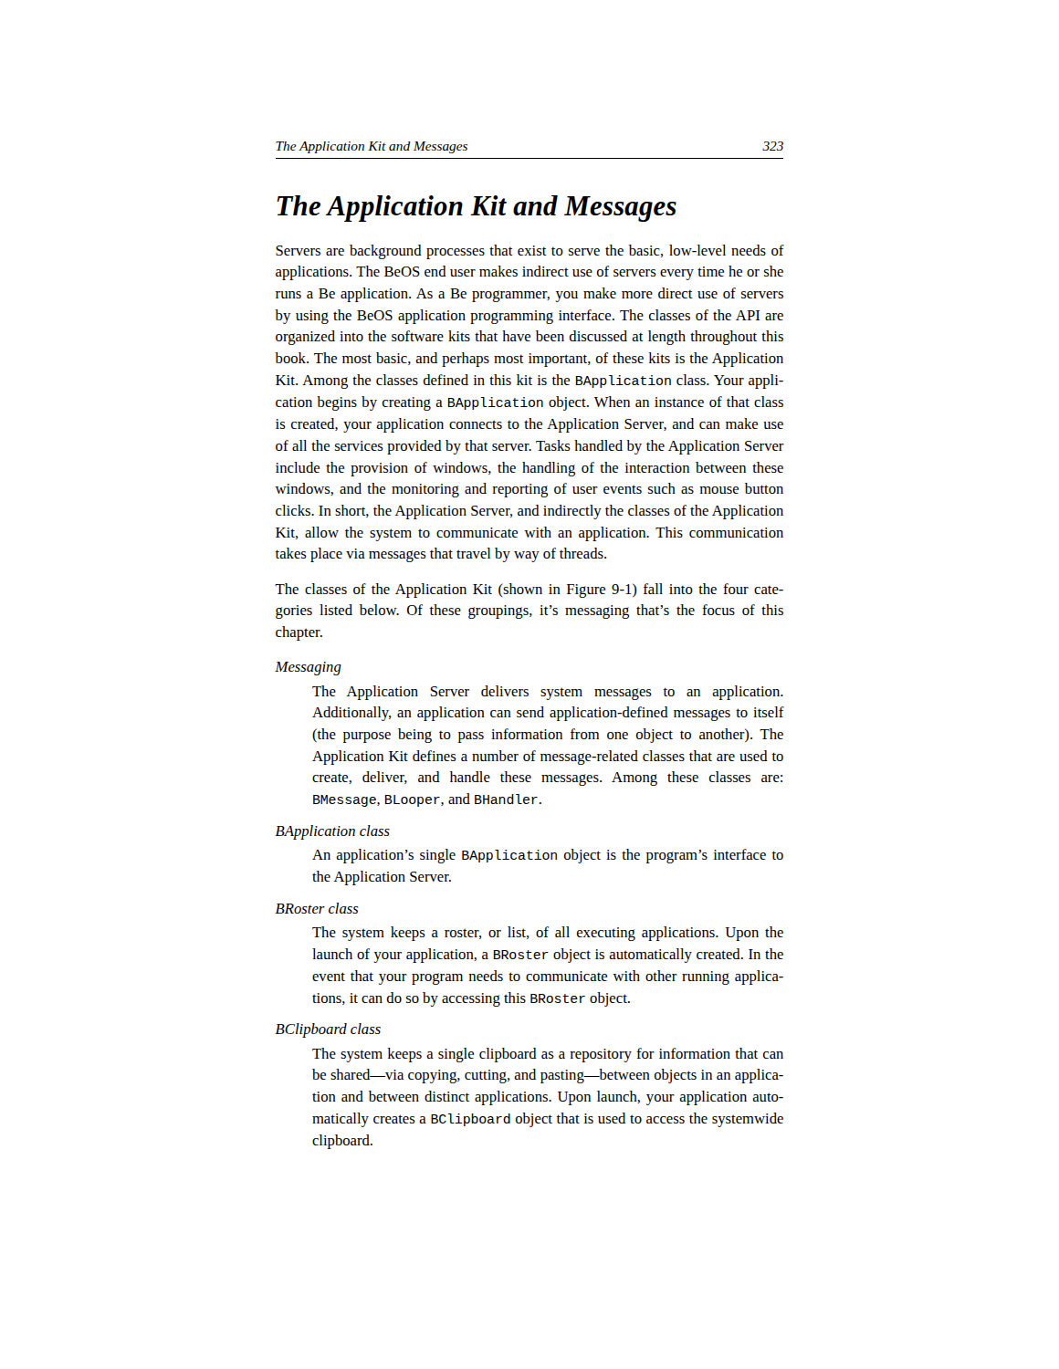The Application Kit and Messages 323
The Application Kit and Messages
Servers are background processes that exist to serve the basic, low-level needs of applications. The BeOS end user makes indirect use of servers every time he or she runs a Be application. As a Be programmer, you make more direct use of servers by using the BeOS application programming interface. The classes of the API are organized into the software kits that have been discussed at length throughout this book. The most basic, and perhaps most important, of these kits is the Application Kit. Among the classes defined in this kit is the BApplication class. Your application begins by creating a BApplication object. When an instance of that class is created, your application connects to the Application Server, and can make use of all the services provided by that server. Tasks handled by the Application Server include the provision of windows, the handling of the interaction between these windows, and the monitoring and reporting of user events such as mouse button clicks. In short, the Application Server, and indirectly the classes of the Application Kit, allow the system to communicate with an application. This communication takes place via messages that travel by way of threads.
The classes of the Application Kit (shown in Figure 9-1) fall into the four categories listed below. Of these groupings, it’s messaging that’s the focus of this chapter.
Messaging
The Application Server delivers system messages to an application. Additionally, an application can send application-defined messages to itself (the purpose being to pass information from one object to another). The Application Kit defines a number of message-related classes that are used to create, deliver, and handle these messages. Among these classes are: BMessage, BLooper, and BHandler.
BApplication class
An application’s single BApplication object is the program’s interface to the Application Server.
BRoster class
The system keeps a roster, or list, of all executing applications. Upon the launch of your application, a BRoster object is automatically created. In the event that your program needs to communicate with other running applications, it can do so by accessing this BRoster object.
BClipboard class
The system keeps a single clipboard as a repository for information that can be shared—via copying, cutting, and pasting—between objects in an application and between distinct applications. Upon launch, your application automatically creates a BClipboard object that is used to access the systemwide clipboard.